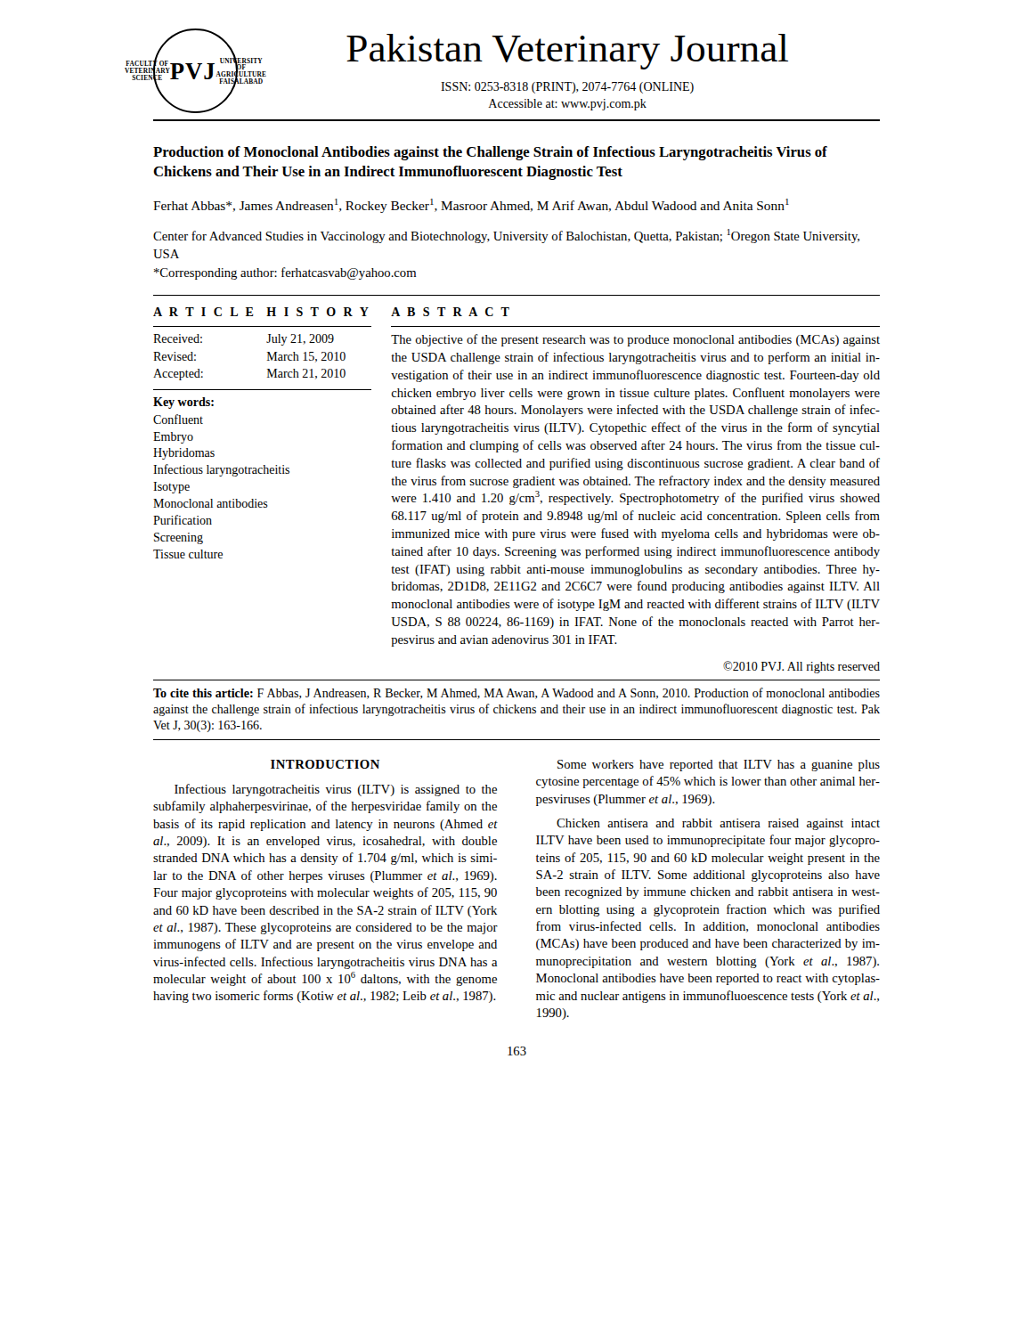FACULTY OF VETERINARY SCIENCE PVJ UNIVERSITY OF AGRICULTURE
FAISALABAD
Pakistan Veterinary Journal
ISSN: 0253-8318 (PRINT), 2074-7764 (ONLINE)
Accessible at: www.pvj.com.pk
Production of Monoclonal Antibodies against the Challenge Strain of Infectious Laryngotracheitis Virus of Chickens and Their Use in an Indirect Immunofluorescent Diagnostic Test
Ferhat Abbas*, James Andreasen1, Rockey Becker1, Masroor Ahmed, M Arif Awan, Abdul Wadood and Anita Sonn1
Center for Advanced Studies in Vaccinology and Biotechnology, University of Balochistan, Quetta, Pakistan; 1Oregon State University, USA
*Corresponding author: ferhatcasvab@yahoo.com
A R T I C L E H I S T O R Y
| Received: | July 21, 2009 |
| Revised: | March 15, 2010 |
| Accepted: | March 21, 2010 |
Key words:
Confluent
Embryo
Hybridomas
Infectious laryngotracheitis
Isotype
Monoclonal antibodies
Purification
Screening
Tissue culture
A B S T R A C T
The objective of the present research was to produce monoclonal antibodies (MCAs) against the USDA challenge strain of infectious laryngotracheitis virus and to perform an initial investigation of their use in an indirect immunofluorescence diagnostic test. Fourteen-day old chicken embryo liver cells were grown in tissue culture plates. Confluent monolayers were obtained after 48 hours. Monolayers were infected with the USDA challenge strain of infectious laryngotracheitis virus (ILTV). Cytopethic effect of the virus in the form of syncytial formation and clumping of cells was observed after 24 hours. The virus from the tissue culture flasks was collected and purified using discontinuous sucrose gradient. A clear band of the virus from sucrose gradient was obtained. The refractory index and the density measured were 1.410 and 1.20 g/cm3, respectively. Spectrophotometry of the purified virus showed 68.117 ug/ml of protein and 9.8948 ug/ml of nucleic acid concentration. Spleen cells from immunized mice with pure virus were fused with myeloma cells and hybridomas were obtained after 10 days. Screening was performed using indirect immunofluorescence antibody test (IFAT) using rabbit anti-mouse immunoglobulins as secondary antibodies. Three hybridomas, 2D1D8, 2E11G2 and 2C6C7 were found producing antibodies against ILTV. All monoclonal antibodies were of isotype IgM and reacted with different strains of ILTV (ILTV USDA, S 88 00224, 86-1169) in IFAT. None of the monoclonals reacted with Parrot herpesvirus and avian adenovirus 301 in IFAT.
©2010 PVJ. All rights reserved
To cite this article: F Abbas, J Andreasen, R Becker, M Ahmed, MA Awan, A Wadood and A Sonn, 2010. Production of monoclonal antibodies against the challenge strain of infectious laryngotracheitis virus of chickens and their use in an indirect immunofluorescent diagnostic test. Pak Vet J, 30(3): 163-166.
INTRODUCTION
Infectious laryngotracheitis virus (ILTV) is assigned to the subfamily alphaherpesvirinae, of the herpesviridae family on the basis of its rapid replication and latency in neurons (Ahmed et al., 2009). It is an enveloped virus, icosahedral, with double stranded DNA which has a density of 1.704 g/ml, which is similar to the DNA of other herpes viruses (Plummer et al., 1969). Four major glycoproteins with molecular weights of 205, 115, 90 and 60 kD have been described in the SA-2 strain of ILTV (York et al., 1987). These glycoproteins are considered to be the major immunogens of ILTV and are present on the virus envelope and virus-infected cells. Infectious laryngotracheitis virus DNA has a molecular weight of about 100 x 106 daltons, with the genome having two isomeric forms (Kotiw et al., 1982; Leib et al., 1987).
Some workers have reported that ILTV has a guanine plus cytosine percentage of 45% which is lower than other animal herpesviruses (Plummer et al., 1969).
Chicken antisera and rabbit antisera raised against intact ILTV have been used to immunoprecipitate four major glycoproteins of 205, 115, 90 and 60 kD molecular weight present in the SA-2 strain of ILTV. Some additional glycoproteins also have been recognized by immune chicken and rabbit antisera in western blotting using a glycoprotein fraction which was purified from virus-infected cells. In addition, monoclonal antibodies (MCAs) have been produced and have been characterized by immunoprecipitation and western blotting (York et al., 1987). Monoclonal antibodies have been reported to react with cytoplasmic and nuclear antigens in immunofluoescence tests (York et al., 1990).
163